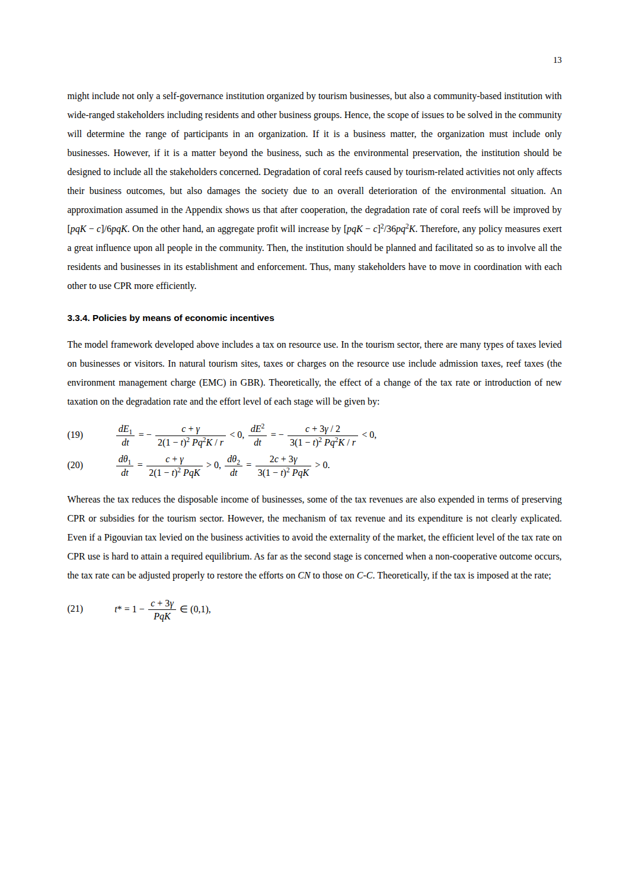13
might include not only a self-governance institution organized by tourism businesses, but also a community-based institution with wide-ranged stakeholders including residents and other business groups. Hence, the scope of issues to be solved in the community will determine the range of participants in an organization. If it is a business matter, the organization must include only businesses. However, if it is a matter beyond the business, such as the environmental preservation, the institution should be designed to include all the stakeholders concerned. Degradation of coral reefs caused by tourism-related activities not only affects their business outcomes, but also damages the society due to an overall deterioration of the environmental situation. An approximation assumed in the Appendix shows us that after cooperation, the degradation rate of coral reefs will be improved by [pqK − c]/6pqK. On the other hand, an aggregate profit will increase by [pqK − c]2/36pq2K. Therefore, any policy measures exert a great influence upon all people in the community. Then, the institution should be planned and facilitated so as to involve all the residents and businesses in its establishment and enforcement. Thus, many stakeholders have to move in coordination with each other to use CPR more efficiently.
3.3.4. Policies by means of economic incentives
The model framework developed above includes a tax on resource use. In the tourism sector, there are many types of taxes levied on businesses or visitors. In natural tourism sites, taxes or charges on the resource use include admission taxes, reef taxes (the environment management charge (EMC) in GBR). Theoretically, the effect of a change of the tax rate or introduction of new taxation on the degradation rate and the effort level of each stage will be given by:
(19) dE1 dt = − c + γ 2(1 − t)2 Pq2K / r < 0, dE2 dt = − c + 3γ / 23(1 − t)2 Pq2K / r < 0,
(20) dθ1 dt = c + γ 2(1 − t)2 PqK > 0, dθ2 dt = 2c + 3γ 3(1 − t)2 PqK > 0.
Whereas the tax reduces the disposable income of businesses, some of the tax revenues are also expended in terms of preserving CPR or subsidies for the tourism sector. However, the mechanism of tax revenue and its expenditure is not clearly explicated. Even if a Pigouvian tax levied on the business activities to avoid the externality of the market, the efficient level of the tax rate on CPR use is hard to attain a required equilibrium. As far as the second stage is concerned when a non-cooperative outcome occurs, the tax rate can be adjusted properly to restore the efforts on CN to those on C-C. Theoretically, if the tax is imposed at the rate;
(21) t* = 1 − c + 3γ PqK ∈ (0,1),